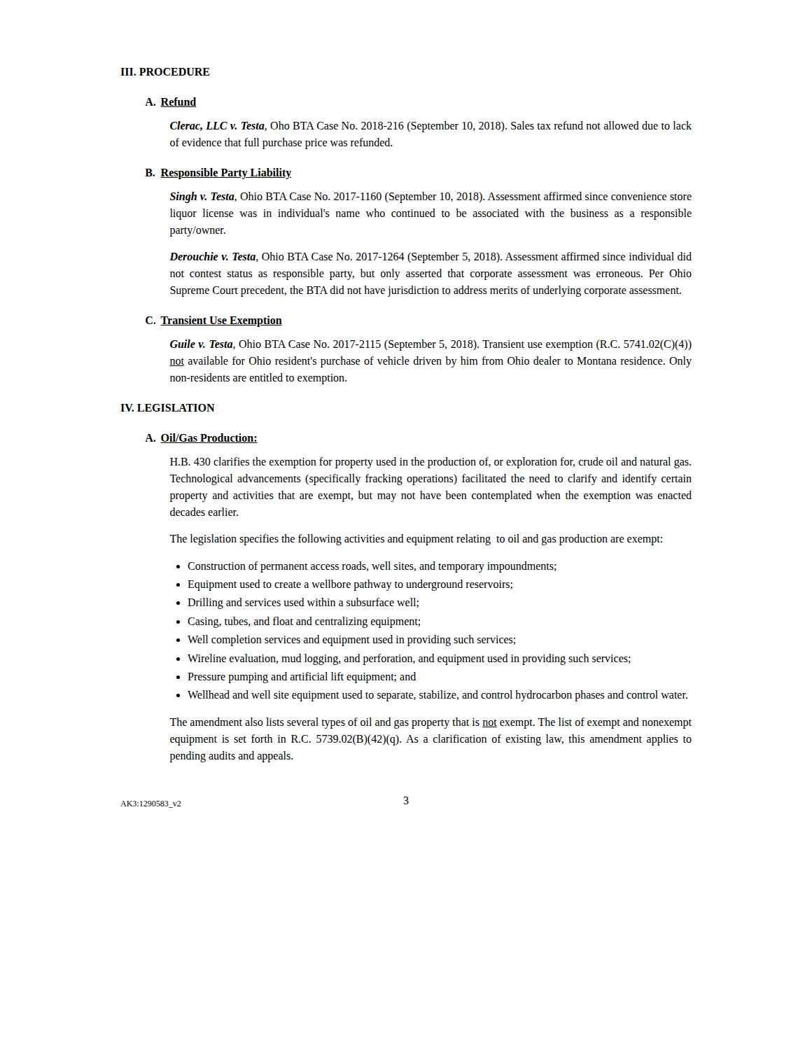III. PROCEDURE
A. Refund
Clerac, LLC v. Testa, Oho BTA Case No. 2018-216 (September 10, 2018). Sales tax refund not allowed due to lack of evidence that full purchase price was refunded.
B. Responsible Party Liability
Singh v. Testa, Ohio BTA Case No. 2017-1160 (September 10, 2018). Assessment affirmed since convenience store liquor license was in individual's name who continued to be associated with the business as a responsible party/owner.
Derouchie v. Testa, Ohio BTA Case No. 2017-1264 (September 5, 2018). Assessment affirmed since individual did not contest status as responsible party, but only asserted that corporate assessment was erroneous. Per Ohio Supreme Court precedent, the BTA did not have jurisdiction to address merits of underlying corporate assessment.
C. Transient Use Exemption
Guile v. Testa, Ohio BTA Case No. 2017-2115 (September 5, 2018). Transient use exemption (R.C. 5741.02(C)(4)) not available for Ohio resident's purchase of vehicle driven by him from Ohio dealer to Montana residence. Only non-residents are entitled to exemption.
IV. LEGISLATION
A. Oil/Gas Production:
H.B. 430 clarifies the exemption for property used in the production of, or exploration for, crude oil and natural gas. Technological advancements (specifically fracking operations) facilitated the need to clarify and identify certain property and activities that are exempt, but may not have been contemplated when the exemption was enacted decades earlier.
The legislation specifies the following activities and equipment relating to oil and gas production are exempt:
Construction of permanent access roads, well sites, and temporary impoundments;
Equipment used to create a wellbore pathway to underground reservoirs;
Drilling and services used within a subsurface well;
Casing, tubes, and float and centralizing equipment;
Well completion services and equipment used in providing such services;
Wireline evaluation, mud logging, and perforation, and equipment used in providing such services;
Pressure pumping and artificial lift equipment; and
Wellhead and well site equipment used to separate, stabilize, and control hydrocarbon phases and control water.
The amendment also lists several types of oil and gas property that is not exempt. The list of exempt and nonexempt equipment is set forth in R.C. 5739.02(B)(42)(q). As a clarification of existing law, this amendment applies to pending audits and appeals.
3
AK3:1290583_v2